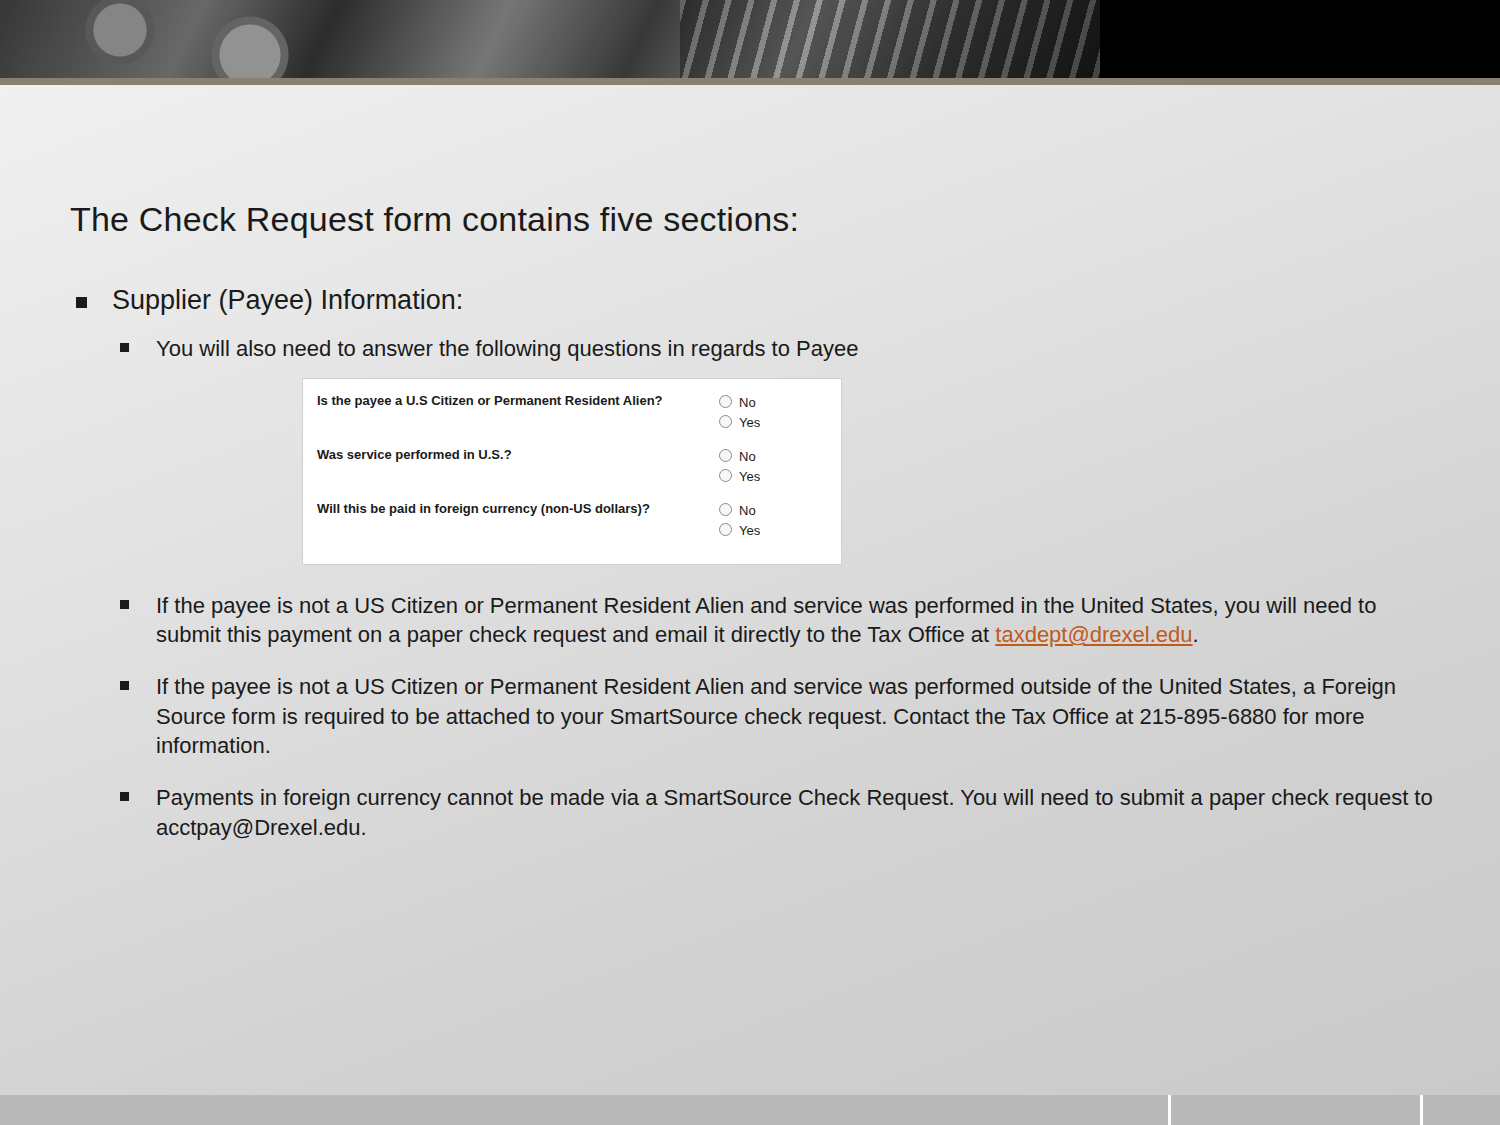The Check Request form contains five sections:
Supplier (Payee) Information:
You will also need to answer the following questions in regards to Payee
| Is the payee a U.S Citizen or Permanent Resident Alien? | No Yes |
| Was service performed in U.S.? | No Yes |
| Will this be paid in foreign currency (non-US dollars)? | No Yes |
If the payee is not a US Citizen or Permanent Resident Alien and service was performed in the United States, you will need to submit this payment on a paper check request and email it directly to the Tax Office at taxdept@drexel.edu.
If the payee is not a US Citizen or Permanent Resident Alien and service was performed outside of the United States, a Foreign Source form is required to be attached to your SmartSource check request. Contact the Tax Office at 215-895-6880 for more information.
Payments in foreign currency cannot be made via a SmartSource Check Request. You will need to submit a paper check request to acctpay@Drexel.edu.